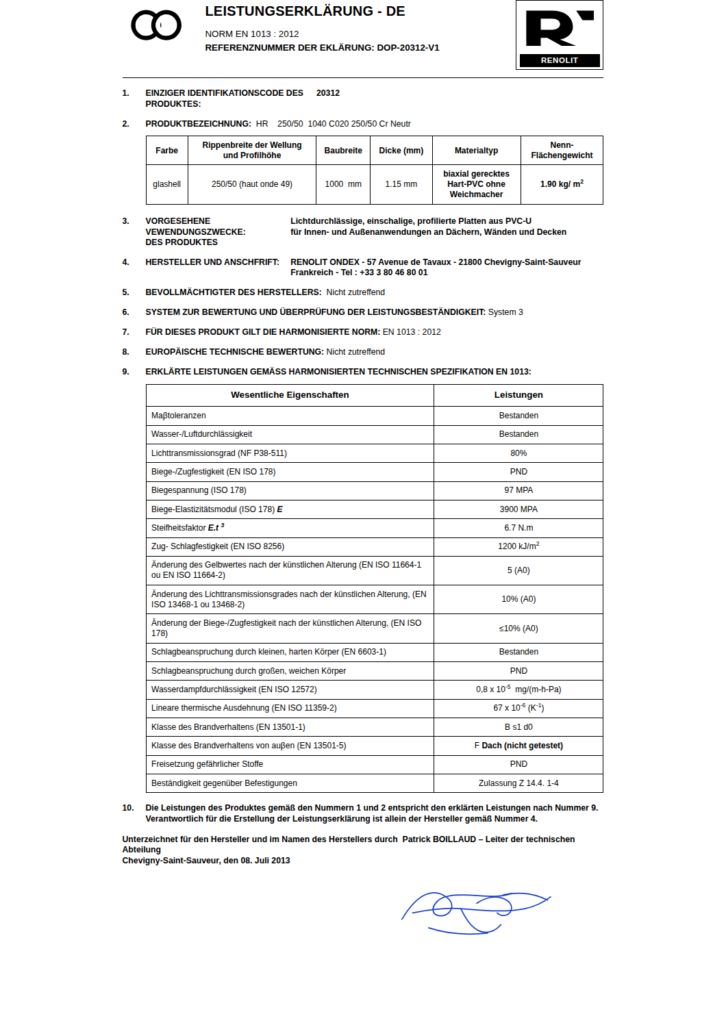LEISTUNGSERKLÄRUNG - DE
NORM EN 1013 : 2012
REFERENZNUMMER DER EKLÄRUNG: DOP-20312-V1
RENOLIT
1.
EINZIGER IDENTIFIKATIONSCODE DES PRODUKTES:
20312
2. PRODUKTBEZEICHNUNG: HR 250/50 1040 C020 250/50 Cr Neutr
| Farbe | Rippenbreite der Wellung und Profilhöhe | Baubreite | Dicke (mm) | Materialtyp | Nenn- Flächengewicht |
| --- | --- | --- | --- | --- | --- |
| glashell | 250/50 (haut onde 49) | 1000 mm | 1.15 mm | biaxial gerecktes Hart-PVC ohne Weichmacher | 1.90 kg/ m 2 |
3.
VORGESEHENE VEWENDUNGSZWECKE:
DES PRODUKTES
Lichtdurchlässige, einschalige, profilierte Platten aus PVC-U
für Innen- und Außenanwendungen an Dächern, Wänden und Decken
4.
HERSTELLER UND ANSCHFRIFT:
RENOLIT ONDEX - 57 Avenue de Tavaux - 21800 Chevigny-Saint-Sauveur
Frankreich - Tel : +33 3 80 46 80 01
5. BEVOLLMÄCHTIGTER DES HERSTELLERS: Nicht zutreffend
6. SYSTEM ZUR BEWERTUNG UND ÜBERPRÜFUNG DER LEISTUNGSBESTÄNDIGKEIT: System 3
7. FÜR DIESES PRODUKT GILT DIE HARMONISIERTE NORM: EN 1013 : 2012
8. EUROPÄISCHE TECHNISCHE BEWERTUNG: Nicht zutreffend
9. ERKLÄRTE LEISTUNGEN gemäß harmonisierten technischen Spezifikation EN 1013:
| Wesentliche Eigenschaften | Leistungen |
| --- | --- |
| Maβtoleranzen | Bestanden |
| Wasser-/Luftdurchlässigkeit | Bestanden |
| Lichttransmissionsgrad (NF P38-511) | 80% |
| Biege-/Zugfestigkeit (EN ISO 178) | PND |
| Biegespannung (ISO 178) | 97 MPA |
| Biege-Elastizitätsmodul (ISO 178) E | 3900 MPA |
| Steifheitsfaktor E.t 3 | 6.7 N.m |
| Zug- Schlagfestigkeit (EN ISO 8256) | 1200 kJ/m 2 |
| Änderung des Gelbwertes nach der künstlichen Alterung (EN ISO 11664-1 ou EN ISO 11664-2) | 5 (A0) |
| Änderung des Lichttransmissionsgrades nach der künstlichen Alterung, (EN ISO 13468-1 ou 13468-2) | 10% (A0) |
| Änderung der Biege-/Zugfestigkeit nach der künstlichen Alterung, (EN ISO 178) | ≤10% (A0) |
| Schlagbeanspruchung durch kleinen, harten Körper (EN 6603-1) | Bestanden |
| Schlagbeanspruchung durch großen, weichen Körper | PND |
| Wasserdampfdurchlässigkeit (EN ISO 12572) | 0,8 x 10 -5 mg/(m-h-Pa) |
| Lineare thermische Ausdehnung (EN ISO 11359-2) | 67 x 10 -6 (K -1 ) |
| Klasse des Brandverhaltens (EN 13501-1) | B s1 d0 |
| Klasse des Brandverhaltens von auβen (EN 13501-5) | F Dach (nicht getestet) |
| Freisetzung gefährlicher Stoffe | PND |
| Beständigkeit gegenüber Befestigungen | Zulassung Z 14.4. 1-4 |
10. Die Leistungen des Produktes gemäß den Nummern 1 und 2 entspricht den erklärten Leistungen nach Nummer 9. Verantwortlich für die Erstellung der Leistungserklärung ist allein der Hersteller gemäß Nummer 4.
Unterzeichnet für den Hersteller und im Namen des Herstellers durch Patrick BOILLAUD – Leiter der technischen Abteilung
Chevigny-Saint-Sauveur, den 08. Juli 2013